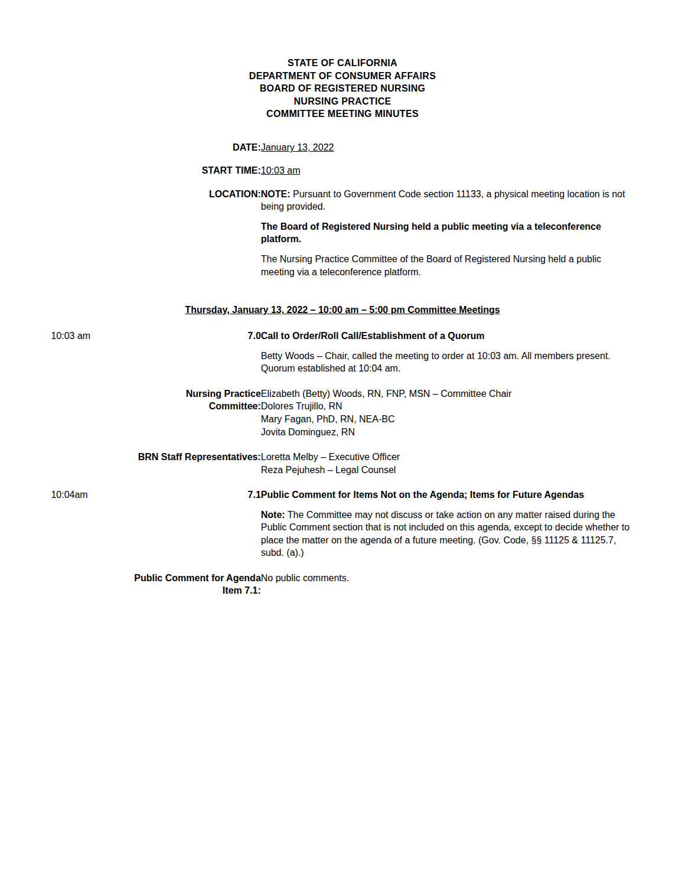STATE OF CALIFORNIA
DEPARTMENT OF CONSUMER AFFAIRS
BOARD OF REGISTERED NURSING
NURSING PRACTICE
COMMITTEE MEETING MINUTES
| DATE: | January 13, 2022 |
| START TIME: | 10:03 am |
| LOCATION: | NOTE: Pursuant to Government Code section 11133, a physical meeting location is not being provided. The Board of Registered Nursing held a public meeting via a teleconference platform. The Nursing Practice Committee of the Board of Registered Nursing held a public meeting via a teleconference platform. |
Thursday, January 13, 2022 – 10:00 am – 5:00 pm Committee Meetings
| 10:03 am | 7.0 | Call to Order/Roll Call/Establishment of a Quorum Betty Woods – Chair, called the meeting to order at 10:03 am. All members present. Quorum established at 10:04 am. |
| | Nursing Practice Committee: | Elizabeth (Betty) Woods, RN, FNP, MSN – Committee Chair Dolores Trujillo, RN Mary Fagan, PhD, RN, NEA-BC Jovita Dominguez, RN |
| | BRN Staff Representatives: | Loretta Melby – Executive Officer Reza Pejuhesh – Legal Counsel |
| 10:04am | 7.1 | Public Comment for Items Not on the Agenda; Items for Future Agendas Note: The Committee may not discuss or take action on any matter raised during the Public Comment section that is not included on this agenda, except to decide whether to place the matter on the agenda of a future meeting. (Gov. Code, §§ 11125 & 11125.7, subd. (a).) |
| | Public Comment for Agenda Item 7.1: | No public comments. |